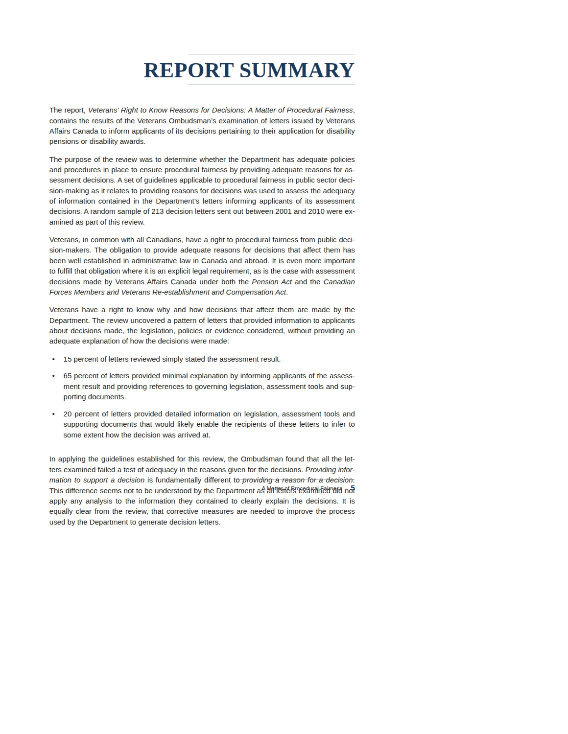REPORT SUMMARY
The report, Veterans’ Right to Know Reasons for Decisions: A Matter of Procedural Fairness, contains the results of the Veterans Ombudsman’s examination of letters issued by Veterans Affairs Canada to inform applicants of its decisions pertaining to their application for disability pensions or disability awards.
The purpose of the review was to determine whether the Department has adequate policies and procedures in place to ensure procedural fairness by providing adequate reasons for assessment decisions. A set of guidelines applicable to procedural fairness in public sector decision-making as it relates to providing reasons for decisions was used to assess the adequacy of information contained in the Department’s letters informing applicants of its assessment decisions. A random sample of 213 decision letters sent out between 2001 and 2010 were examined as part of this review.
Veterans, in common with all Canadians, have a right to procedural fairness from public decision-makers. The obligation to provide adequate reasons for decisions that affect them has been well established in administrative law in Canada and abroad. It is even more important to fulfill that obligation where it is an explicit legal requirement, as is the case with assessment decisions made by Veterans Affairs Canada under both the Pension Act and the Canadian Forces Members and Veterans Re-establishment and Compensation Act.
Veterans have a right to know why and how decisions that affect them are made by the Department. The review uncovered a pattern of letters that provided information to applicants about decisions made, the legislation, policies or evidence considered, without providing an adequate explanation of how the decisions were made:
15 percent of letters reviewed simply stated the assessment result.
65 percent of letters provided minimal explanation by informing applicants of the assessment result and providing references to governing legislation, assessment tools and supporting documents.
20 percent of letters provided detailed information on legislation, assessment tools and supporting documents that would likely enable the recipients of these letters to infer to some extent how the decision was arrived at.
In applying the guidelines established for this review, the Ombudsman found that all the letters examined failed a test of adequacy in the reasons given for the decisions. Providing information to support a decision is fundamentally different to providing a reason for a decision. This difference seems not to be understood by the Department as all letters examined did not apply any analysis to the information they contained to clearly explain the decisions. It is equally clear from the review, that corrective measures are needed to improve the process used by the Department to generate decision letters.
A Matter of Procedural Fairness 5